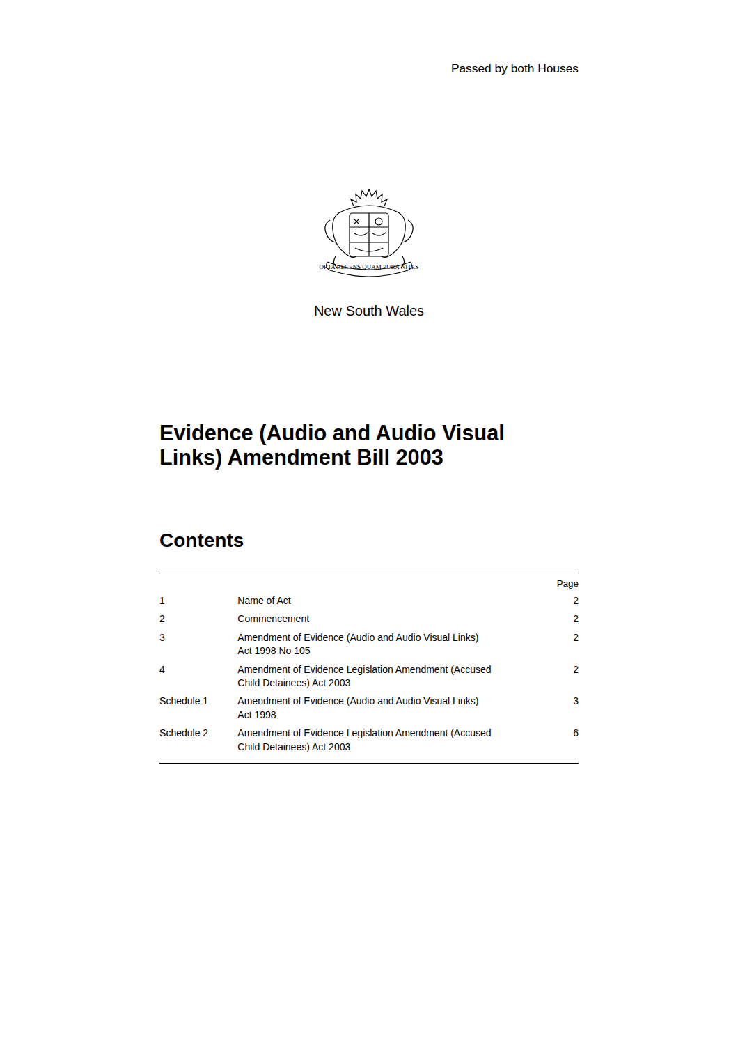Passed by both Houses
New South Wales
Evidence (Audio and Audio Visual Links) Amendment Bill 2003
Contents
Page
| 1 | Name of Act | 2 |
| 2 | Commencement | 2 |
| 3 | Amendment of Evidence (Audio and Audio Visual Links) Act 1998 No 105 | 2 |
| 4 | Amendment of Evidence Legislation Amendment (Accused Child Detainees) Act 2003 | 2 |
| Schedule 1 | Amendment of Evidence (Audio and Audio Visual Links) Act 1998 | 3 |
| Schedule 2 | Amendment of Evidence Legislation Amendment (Accused Child Detainees) Act 2003 | 6 |